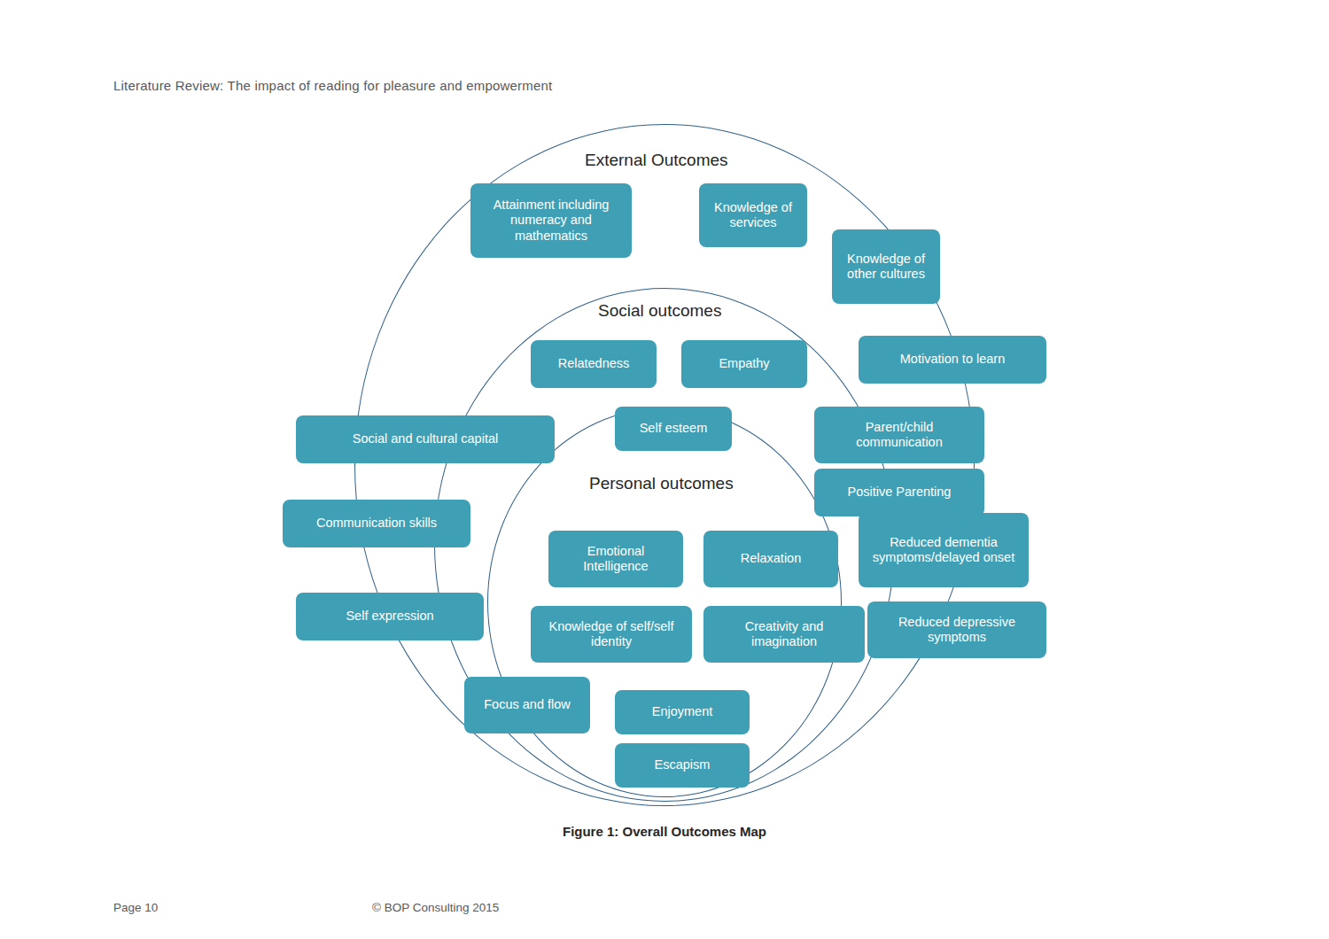Literature Review: The impact of reading for pleasure and empowerment
External Outcomes
Social outcomes
Personal outcomes
Attainment including numeracy and mathematics
Knowledge of services
Knowledge of other cultures
Motivation to learn
Relatedness
Empathy
Parent/child communication
Positive Parenting
Social and cultural capital
Communication skills
Self expression
Self esteem
Emotional Intelligence
Relaxation
Reduced dementia symptoms/delayed onset
Knowledge of self/self identity
Creativity and imagination
Reduced depressive symptoms
Focus and flow
Enjoyment
Escapism
Figure 1: Overall Outcomes Map
Page 10
© BOP Consulting 2015